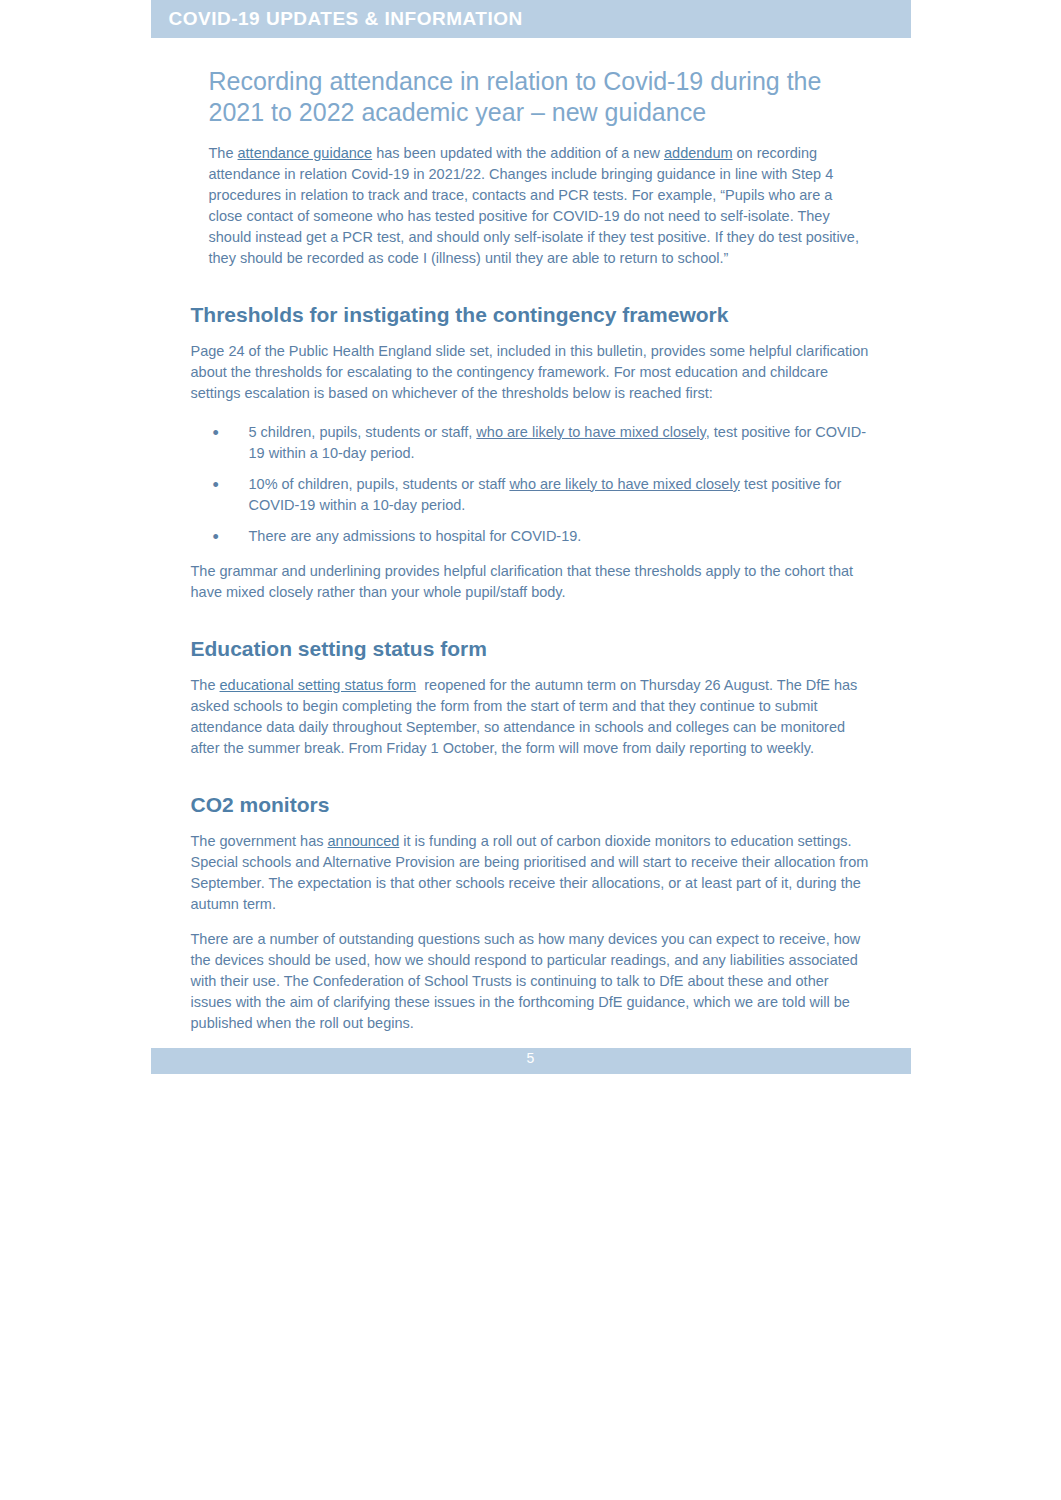COVID-19 UPDATES & INFORMATION
Recording attendance in relation to Covid-19 during the 2021 to 2022 academic year – new guidance
The attendance guidance has been updated with the addition of a new addendum on recording attendance in relation Covid-19 in 2021/22. Changes include bringing guidance in line with Step 4 procedures in relation to track and trace, contacts and PCR tests. For example, “Pupils who are a close contact of someone who has tested positive for COVID-19 do not need to self-isolate. They should instead get a PCR test, and should only self-isolate if they test positive. If they do test positive, they should be recorded as code I (illness) until they are able to return to school.”
Thresholds for instigating the contingency framework
Page 24 of the Public Health England slide set, included in this bulletin, provides some helpful clarification about the thresholds for escalating to the contingency framework. For most education and childcare settings escalation is based on whichever of the thresholds below is reached first:
5 children, pupils, students or staff, who are likely to have mixed closely, test positive for COVID-19 within a 10-day period.
10% of children, pupils, students or staff who are likely to have mixed closely test positive for COVID-19 within a 10-day period.
There are any admissions to hospital for COVID-19.
The grammar and underlining provides helpful clarification that these thresholds apply to the cohort that have mixed closely rather than your whole pupil/staff body.
Education setting status form
The educational setting status form reopened for the autumn term on Thursday 26 August. The DfE has asked schools to begin completing the form from the start of term and that they continue to submit attendance data daily throughout September, so attendance in schools and colleges can be monitored after the summer break. From Friday 1 October, the form will move from daily reporting to weekly.
CO2 monitors
The government has announced it is funding a roll out of carbon dioxide monitors to education settings. Special schools and Alternative Provision are being prioritised and will start to receive their allocation from September. The expectation is that other schools receive their allocations, or at least part of it, during the autumn term.
There are a number of outstanding questions such as how many devices you can expect to receive, how the devices should be used, how we should respond to particular readings, and any liabilities associated with their use. The Confederation of School Trusts is continuing to talk to DfE about these and other issues with the aim of clarifying these issues in the forthcoming DfE guidance, which we are told will be published when the roll out begins.
5